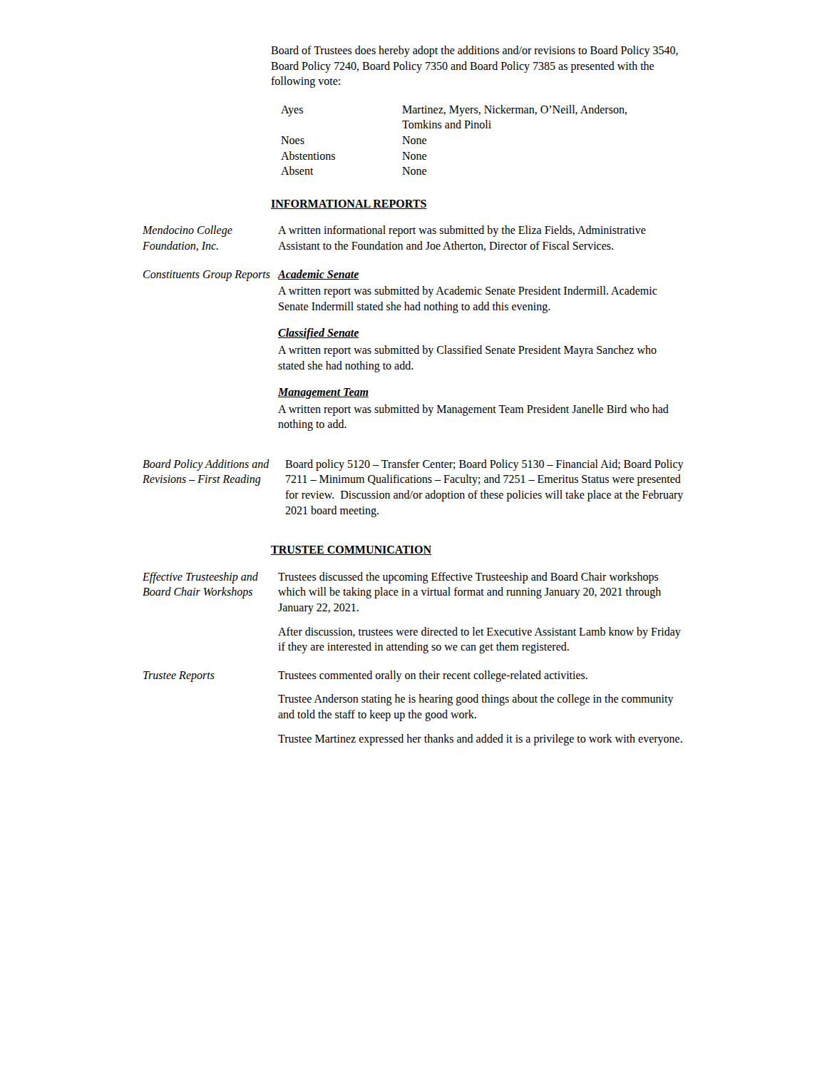Board of Trustees does hereby adopt the additions and/or revisions to Board Policy 3540, Board Policy 7240, Board Policy 7350 and Board Policy 7385 as presented with the following vote:
| Ayes | Martinez, Myers, Nickerman, O’Neill, Anderson, Tomkins and Pinoli |
| Noes | None |
| Abstentions | None |
| Absent | None |
Informational Reports
Mendocino College Foundation, Inc.
A written informational report was submitted by the Eliza Fields, Administrative Assistant to the Foundation and Joe Atherton, Director of Fiscal Services.
Constituents Group Reports
Academic Senate
A written report was submitted by Academic Senate President Indermill. Academic Senate Indermill stated she had nothing to add this evening.
Classified Senate
A written report was submitted by Classified Senate President Mayra Sanchez who stated she had nothing to add.
Management Team
A written report was submitted by Management Team President Janelle Bird who had nothing to add.
Board Policy Additions and Revisions – First Reading
Board policy 5120 – Transfer Center; Board Policy 5130 – Financial Aid; Board Policy 7211 – Minimum Qualifications – Faculty; and 7251 – Emeritus Status were presented for review. Discussion and/or adoption of these policies will take place at the February 2021 board meeting.
Trustee Communication
Effective Trusteeship and Board Chair Workshops
Trustees discussed the upcoming Effective Trusteeship and Board Chair workshops which will be taking place in a virtual format and running January 20, 2021 through January 22, 2021.
After discussion, trustees were directed to let Executive Assistant Lamb know by Friday if they are interested in attending so we can get them registered.
Trustee Reports
Trustees commented orally on their recent college-related activities.
Trustee Anderson stating he is hearing good things about the college in the community and told the staff to keep up the good work.
Trustee Martinez expressed her thanks and added it is a privilege to work with everyone.